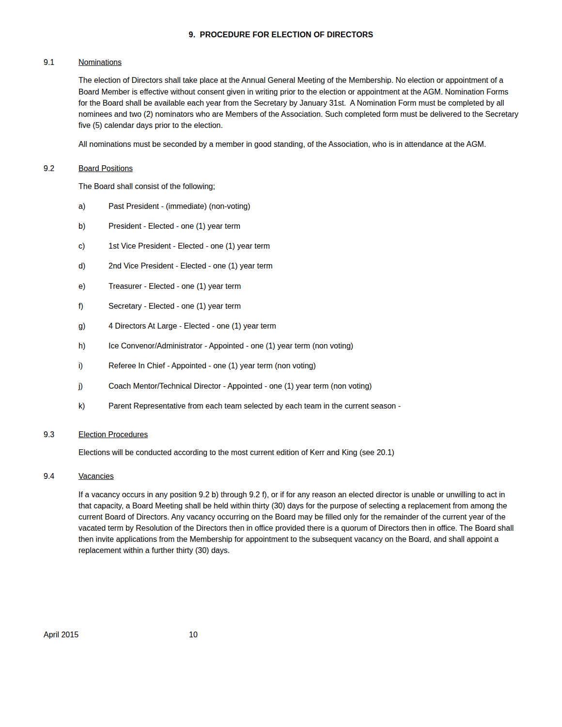9. PROCEDURE FOR ELECTION OF DIRECTORS
9.1
Nominations
The election of Directors shall take place at the Annual General Meeting of the Membership. No election or appointment of a Board Member is effective without consent given in writing prior to the election or appointment at the AGM. Nomination Forms for the Board shall be available each year from the Secretary by January 31st. A Nomination Form must be completed by all nominees and two (2) nominators who are Members of the Association. Such completed form must be delivered to the Secretary five (5) calendar days prior to the election.
All nominations must be seconded by a member in good standing, of the Association, who is in attendance at the AGM.
9.2
Board Positions
The Board shall consist of the following;
a) Past President - (immediate) (non-voting)
b) President - Elected - one (1) year term
c) 1st Vice President - Elected - one (1) year term
d) 2nd Vice President - Elected - one (1) year term
e) Treasurer - Elected - one (1) year term
f) Secretary - Elected - one (1) year term
g) 4 Directors At Large - Elected - one (1) year term
h) Ice Convenor/Administrator - Appointed - one (1) year term (non voting)
i) Referee In Chief - Appointed - one (1) year term (non voting)
j) Coach Mentor/Technical Director - Appointed - one (1) year term (non voting)
k) Parent Representative from each team selected by each team in the current season -
9.3
Election Procedures
Elections will be conducted according to the most current edition of Kerr and King (see 20.1)
9.4
Vacancies
If a vacancy occurs in any position 9.2 b) through 9.2 f), or if for any reason an elected director is unable or unwilling to act in that capacity, a Board Meeting shall be held within thirty (30) days for the purpose of selecting a replacement from among the current Board of Directors. Any vacancy occurring on the Board may be filled only for the remainder of the current year of the vacated term by Resolution of the Directors then in office provided there is a quorum of Directors then in office. The Board shall then invite applications from the Membership for appointment to the subsequent vacancy on the Board, and shall appoint a replacement within a further thirty (30) days.
April 2015
10